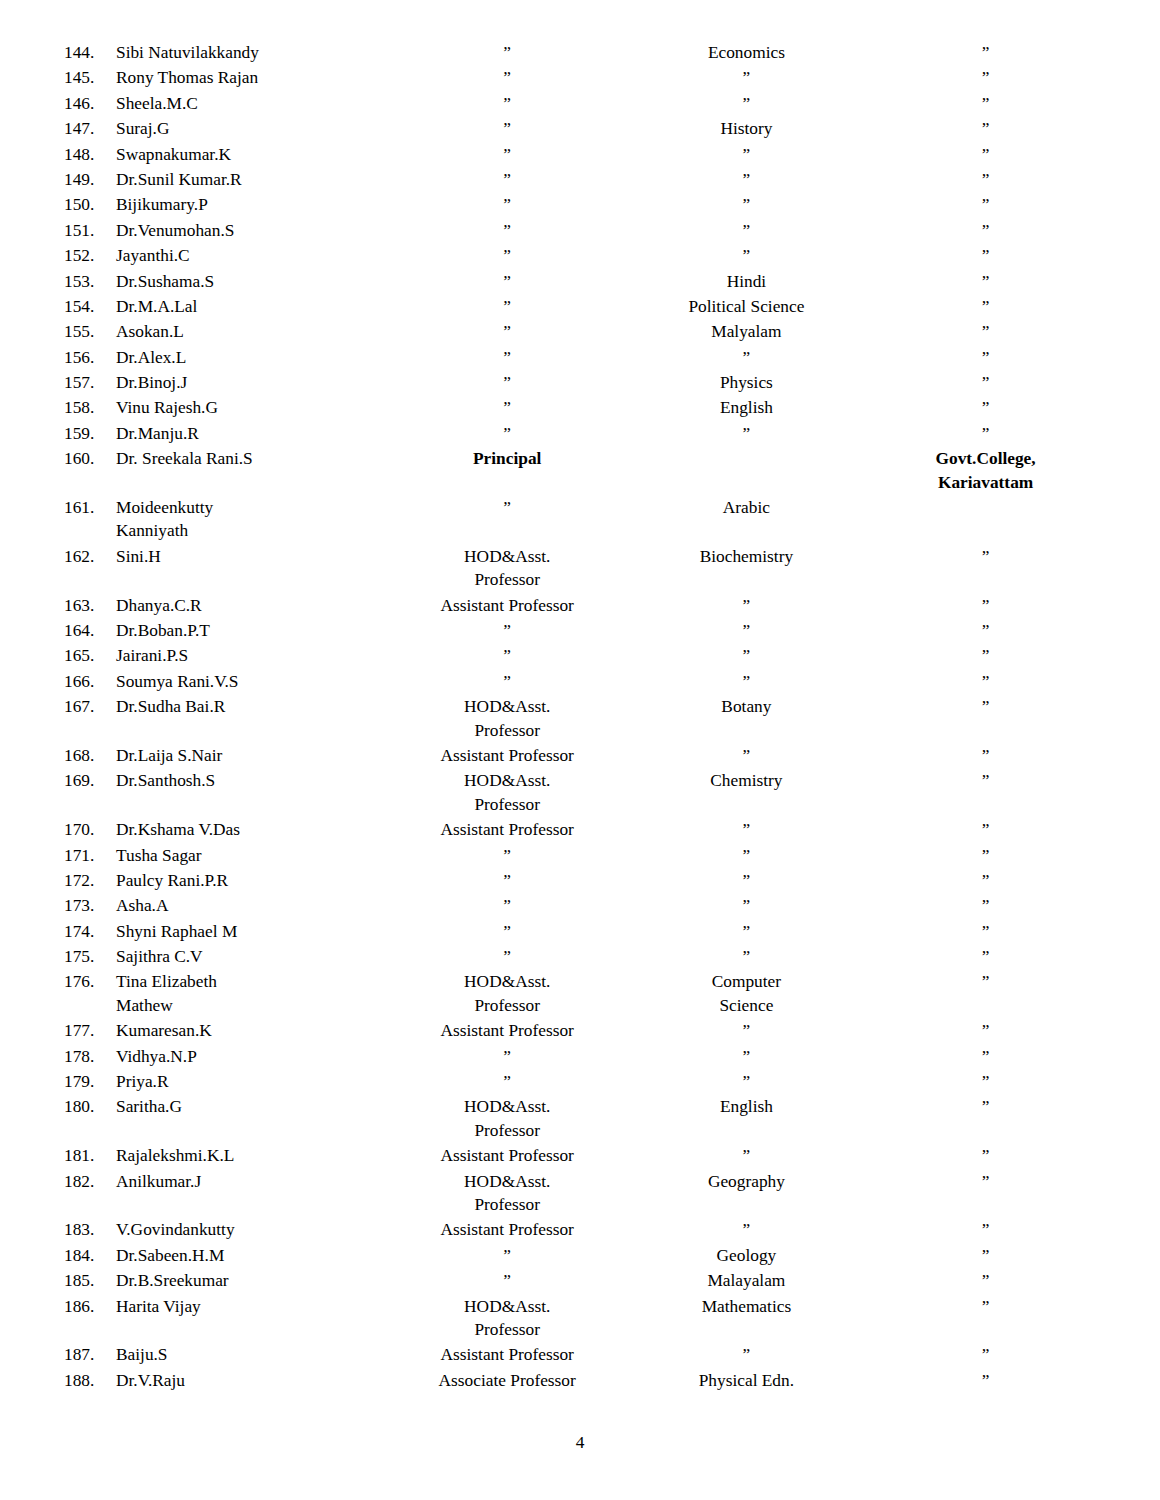| 144. | Sibi Natuvilakkandy | ” | Economics | ” |
| 145. | Rony Thomas Rajan | ” | ” | ” |
| 146. | Sheela.M.C | ” | ” | ” |
| 147. | Suraj.G | ” | History | ” |
| 148. | Swapnakumar.K | ” | ” | ” |
| 149. | Dr.Sunil Kumar.R | ” | ” | ” |
| 150. | Bijikumary.P | ” | ” | ” |
| 151. | Dr.Venumohan.S | ” | ” | ” |
| 152. | Jayanthi.C | ” | ” | ” |
| 153. | Dr.Sushama.S | ” | Hindi | ” |
| 154. | Dr.M.A.Lal | ” | Political Science | ” |
| 155. | Asokan.L | ” | Malyalam | ” |
| 156. | Dr.Alex.L | ” | ” | ” |
| 157. | Dr.Binoj.J | ” | Physics | ” |
| 158. | Vinu Rajesh.G | ” | English | ” |
| 159. | Dr.Manju.R | ” | ” | ” |
| 160. | Dr. Sreekala Rani.S | Principal | | Govt.College, Kariavattam |
| 161. | Moideenkutty Kanniyath | ” | Arabic | |
| 162. | Sini.H | HOD&Asst. Professor | Biochemistry | ” |
| 163. | Dhanya.C.R | Assistant Professor | ” | ” |
| 164. | Dr.Boban.P.T | ” | ” | ” |
| 165. | Jairani.P.S | ” | ” | ” |
| 166. | Soumya Rani.V.S | ” | ” | ” |
| 167. | Dr.Sudha Bai.R | HOD&Asst. Professor | Botany | ” |
| 168. | Dr.Laija S.Nair | Assistant Professor | ” | ” |
| 169. | Dr.Santhosh.S | HOD&Asst. Professor | Chemistry | ” |
| 170. | Dr.Kshama V.Das | Assistant Professor | ” | ” |
| 171. | Tusha Sagar | ” | ” | ” |
| 172. | Paulcy Rani.P.R | ” | ” | ” |
| 173. | Asha.A | ” | ” | ” |
| 174. | Shyni Raphael M | ” | ” | ” |
| 175. | Sajithra C.V | ” | ” | ” |
| 176. | Tina Elizabeth Mathew | HOD&Asst. Professor | Computer Science | ” |
| 177. | Kumaresan.K | Assistant Professor | ” | ” |
| 178. | Vidhya.N.P | ” | ” | ” |
| 179. | Priya.R | ” | ” | ” |
| 180. | Saritha.G | HOD&Asst. Professor | English | ” |
| 181. | Rajalekshmi.K.L | Assistant Professor | ” | ” |
| 182. | Anilkumar.J | HOD&Asst. Professor | Geography | ” |
| 183. | V.Govindankutty | Assistant Professor | ” | ” |
| 184. | Dr.Sabeen.H.M | ” | Geology | ” |
| 185. | Dr.B.Sreekumar | ” | Malayalam | ” |
| 186. | Harita Vijay | HOD&Asst. Professor | Mathematics | ” |
| 187. | Baiju.S | Assistant Professor | ” | ” |
| 188. | Dr.V.Raju | Associate Professor | Physical Edn. | ” |
4